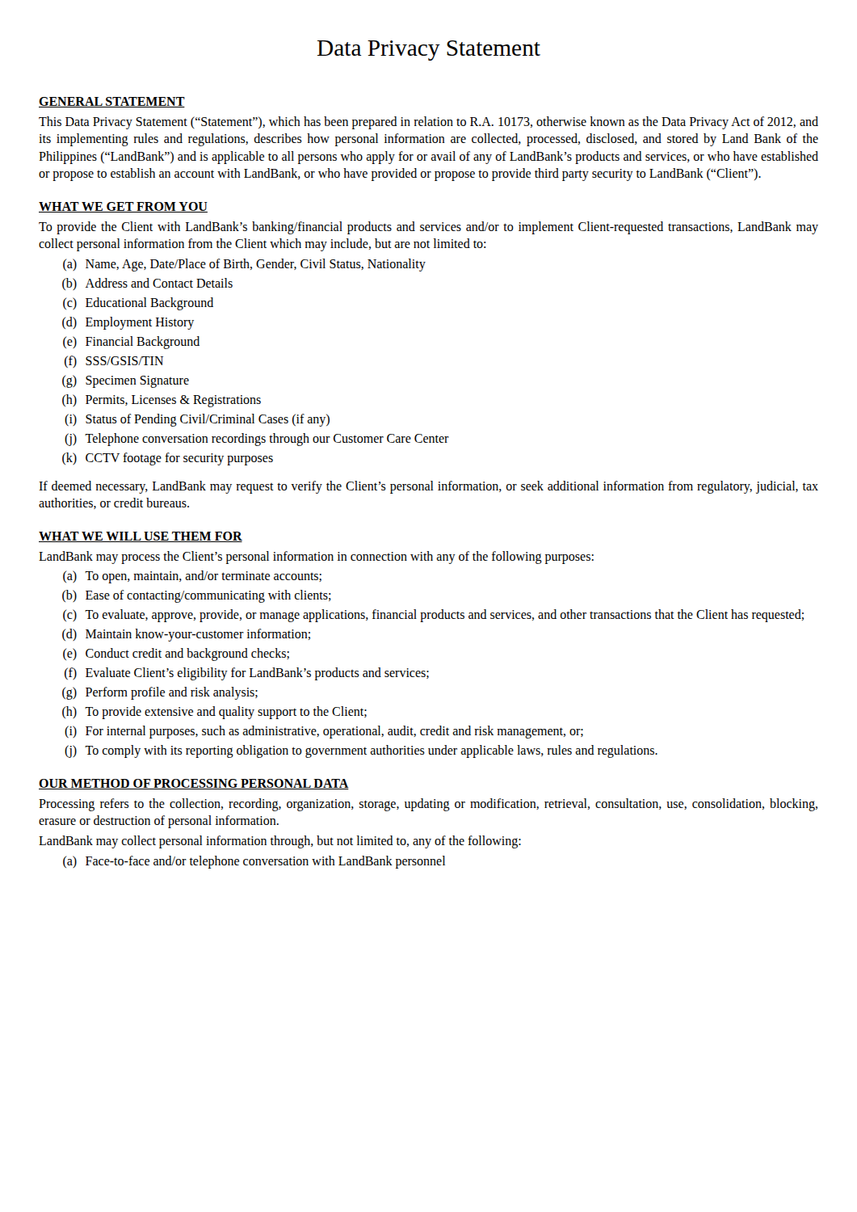Data Privacy Statement
General Statement
This Data Privacy Statement (“Statement”), which has been prepared in relation to R.A. 10173, otherwise known as the Data Privacy Act of 2012, and its implementing rules and regulations, describes how personal information are collected, processed, disclosed, and stored by Land Bank of the Philippines (“LandBank”) and is applicable to all persons who apply for or avail of any of LandBank’s products and services, or who have established or propose to establish an account with LandBank, or who have provided or propose to provide third party security to LandBank (“Client”).
What We Get From You
To provide the Client with LandBank’s banking/financial products and services and/or to implement Client-requested transactions, LandBank may collect personal information from the Client which may include, but are not limited to:
Name, Age, Date/Place of Birth, Gender, Civil Status, Nationality
Address and Contact Details
Educational Background
Employment History
Financial Background
SSS/GSIS/TIN
Specimen Signature
Permits, Licenses & Registrations
Status of Pending Civil/Criminal Cases (if any)
Telephone conversation recordings through our Customer Care Center
CCTV footage for security purposes
If deemed necessary, LandBank may request to verify the Client’s personal information, or seek additional information from regulatory, judicial, tax authorities, or credit bureaus.
What We Will Use Them For
LandBank may process the Client’s personal information in connection with any of the following purposes:
To open, maintain, and/or terminate accounts;
Ease of contacting/communicating with clients;
To evaluate, approve, provide, or manage applications, financial products and services, and other transactions that the Client has requested;
Maintain know-your-customer information;
Conduct credit and background checks;
Evaluate Client’s eligibility for LandBank’s products and services;
Perform profile and risk analysis;
To provide extensive and quality support to the Client;
For internal purposes, such as administrative, operational, audit, credit and risk management, or;
To comply with its reporting obligation to government authorities under applicable laws, rules and regulations.
Our Method of Processing Personal Data
Processing refers to the collection, recording, organization, storage, updating or modification, retrieval, consultation, use, consolidation, blocking, erasure or destruction of personal information.
LandBank may collect personal information through, but not limited to, any of the following:
Face-to-face and/or telephone conversation with LandBank personnel